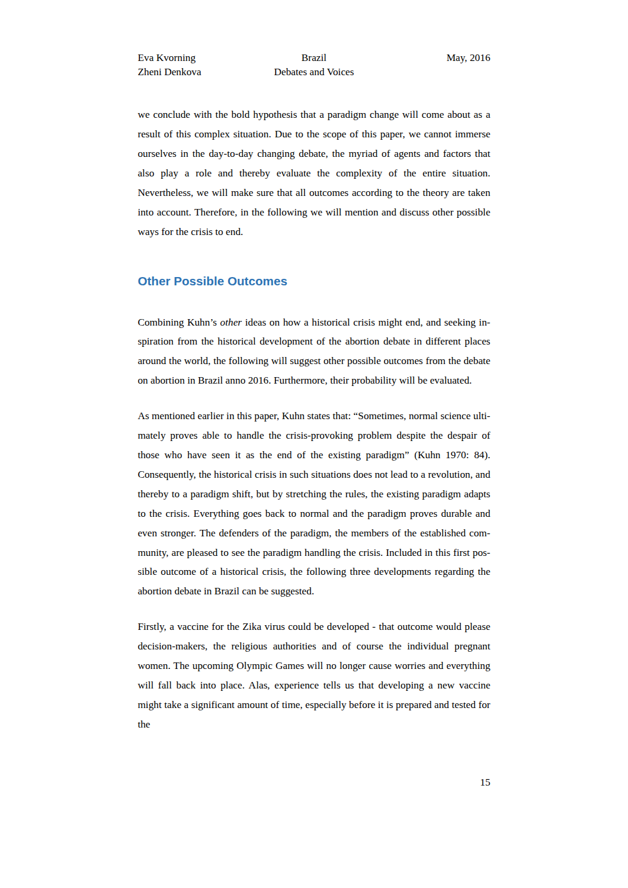| Eva Kvorning | Brazil | May, 2016 |
| Zheni Denkova | Debates and Voices | |
we conclude with the bold hypothesis that a paradigm change will come about as a result of this complex situation. Due to the scope of this paper, we cannot immerse ourselves in the day-to-day changing debate, the myriad of agents and factors that also play a role and thereby evaluate the complexity of the entire situation. Nevertheless, we will make sure that all outcomes according to the theory are taken into account. Therefore, in the following we will mention and discuss other possible ways for the crisis to end.
Other Possible Outcomes
Combining Kuhn’s other ideas on how a historical crisis might end, and seeking inspiration from the historical development of the abortion debate in different places around the world, the following will suggest other possible outcomes from the debate on abortion in Brazil anno 2016. Furthermore, their probability will be evaluated.
As mentioned earlier in this paper, Kuhn states that: “Sometimes, normal science ultimately proves able to handle the crisis-provoking problem despite the despair of those who have seen it as the end of the existing paradigm” (Kuhn 1970: 84). Consequently, the historical crisis in such situations does not lead to a revolution, and thereby to a paradigm shift, but by stretching the rules, the existing paradigm adapts to the crisis. Everything goes back to normal and the paradigm proves durable and even stronger. The defenders of the paradigm, the members of the established community, are pleased to see the paradigm handling the crisis. Included in this first possible outcome of a historical crisis, the following three developments regarding the abortion debate in Brazil can be suggested.
Firstly, a vaccine for the Zika virus could be developed - that outcome would please decision-makers, the religious authorities and of course the individual pregnant women. The upcoming Olympic Games will no longer cause worries and everything will fall back into place. Alas, experience tells us that developing a new vaccine might take a significant amount of time, especially before it is prepared and tested for the
15